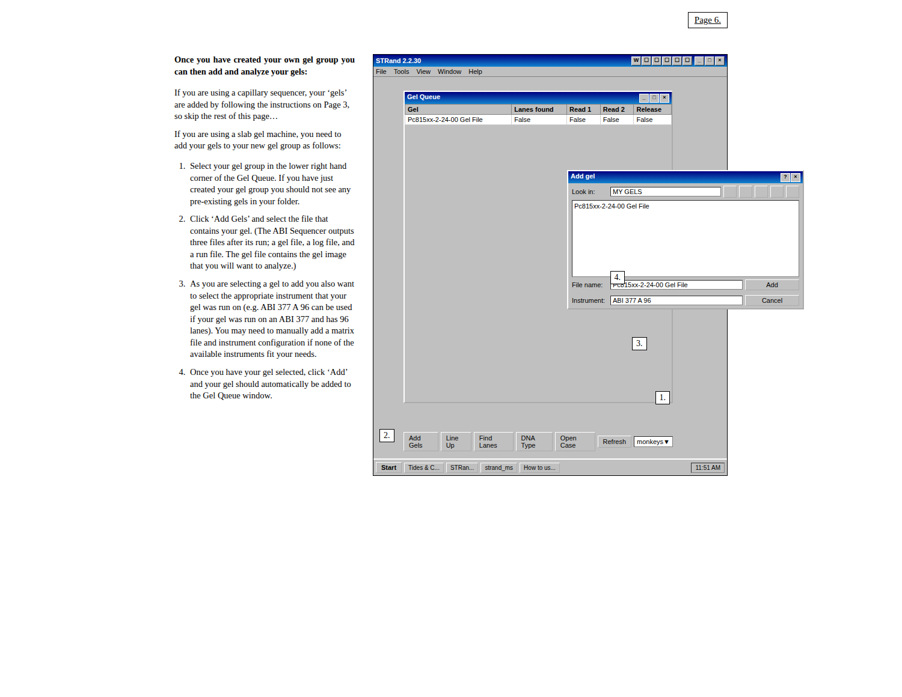Page 6.
Once you have created your own gel group you can then add and analyze your gels:
If you are using a capillary sequencer, your ‘gels’ are added by following the instructions on Page 3, so skip the rest of this page…
If you are using a slab gel machine, you need to add your gels to your new gel group as follows:
Select your gel group in the lower right hand corner of the Gel Queue. If you have just created your gel group you should not see any pre-existing gels in your folder.
Click ‘Add Gels’ and select the file that contains your gel. (The ABI Sequencer outputs three files after its run; a gel file, a log file, and a run file. The gel file contains the gel image that you will want to analyze.)
As you are selecting a gel to add you also want to select the appropriate instrument that your gel was run on (e.g. ABI 377 A 96 can be used if your gel was run on an ABI 377 and has 96 lanes). You may need to manually add a matrix file and instrument configuration if none of the available instruments fit your needs.
Once you have your gel selected, click ‘Add’ and your gel should automatically be added to the Gel Queue window.
STRand 2.2.30 W☐☐☐☐☐ _□×
File Tools View Window Help
Gel Queue _□×
| Gel | Lanes found | Read 1 | Read 2 | Release |
| --- | --- | --- | --- | --- |
| Pc815xx-2-24-00 Gel File | False | False | False | False |
Add gel ?×
Look in:
MY GELS
Pc815xx-2-24-00 Gel File
File name:
Pc815xx-2-24-00 Gel File
Add
Instrument:
ABI 377 A 96
Cancel
Add Gels
Line Up
Find Lanes
DNA Type
Open Case
Refresh
monkeys▼
Start
Tides & C...
STRan...
strand_ms
How to us...
11:51 AM
1.
2.
3.
4.